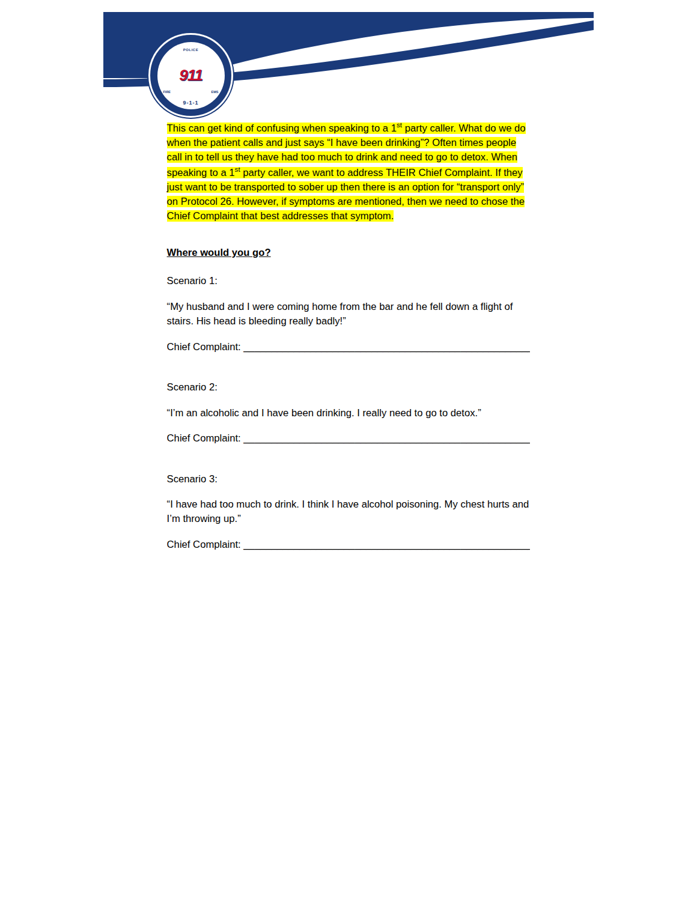POLICE
911
FIRE
EMS
9-1-1
This can get kind of confusing when speaking to a 1st party caller. What do we do when the patient calls and just says “I have been drinking”? Often times people call in to tell us they have had too much to drink and need to go to detox. When speaking to a 1st party caller, we want to address THEIR Chief Complaint. If they just want to be transported to sober up then there is an option for “transport only” on Protocol 26. However, if symptoms are mentioned, then we need to chose the Chief Complaint that best addresses that symptom.
Where would you go?
Scenario 1:
“My husband and I were coming home from the bar and he fell down a flight of stairs. His head is bleeding really badly!”
Chief Complaint: _______________________________________________________________
Scenario 2:
“I’m an alcoholic and I have been drinking. I really need to go to detox.”
Chief Complaint: _______________________________________________________________
Scenario 3:
“I have had too much to drink. I think I have alcohol poisoning. My chest hurts and I’m throwing up.”
Chief Complaint: _______________________________________________________________